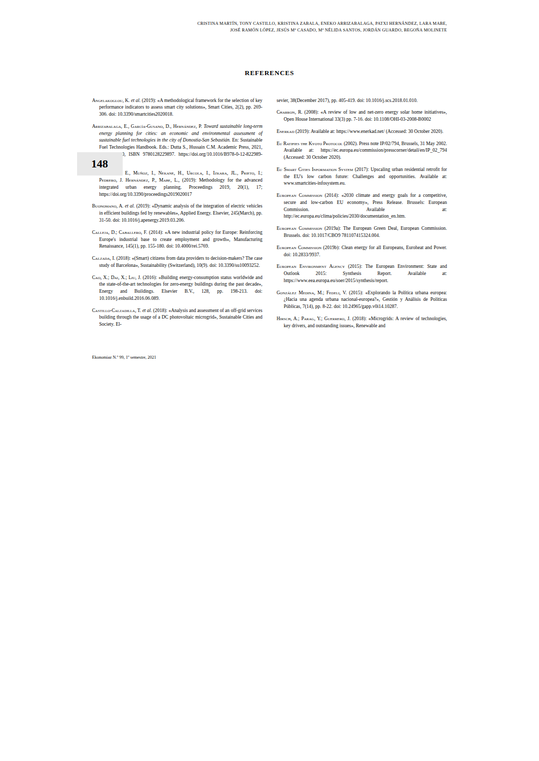Cristina Martín, Tony Castillo, Kristina Zabala, Eneko Arrizabalaga, Patxi Hernández, Lara Mabe,
José Ramón López, Jesús Mª Casado, Mª Nélida Santos, Jordán Guardo, Begoña Molinete
REFERENCES
148
Angelakoglou, K. et al. (2019): «A methodological framework for the selection of key performance indicators to assess smart city solutions», Smart Cities, 2(2), pp. 269-306. doi: 10.3390/smartcities2020018.
Arrizabalaga, E., García-Gusano, D., Hernández, P. Toward sustainable long-term energy planning for cities: an economic and environmental assessment of sustainable fuel technologies in the city of Donostia-San Sebastián. En: Sustainable Fuel Technologies Handbook. Eds.: Dutta S., Hussain C.M. Academic Press, 2021, pp. 483-510, ISBN 9780128229897. https://doi.org/10.1016/B978-0-12-822989-7.00017-2
Arrizabalaga, E., Muñoz, I., Nekane, H., Urcola, I., Izkara, JL., Prieto, I.; Pedrero, J. Hernández, P., Mabe, L., (2019): Methodology for the advanced integrated urban energy planning. Proceedings 2019, 20(1), 17; https://doi.org/10.3390/proceedings2019020017
Buonomano, A. et al. (2019): «Dynamic analysis of the integration of electric vehicles in efficient buildings fed by renewables», Applied Energy. Elsevier, 245(March), pp. 31-50. doi: 10.1016/j.apenergy.2019.03.206.
Calleja, D.; Caballero, F. (2014): «A new industrial policy for Europe: Reinforcing Europe's industrial base to create employment and growth», Manufacturing Renaissance, 145(1), pp. 155-180. doi: 10.4000/rei.5769.
Calzada, I. (2018): «(Smart) citizens from data providers to decision-makers? The case study of Barcelona», Sustainability (Switzerland), 10(9). doi: 10.3390/su10093252.
Cao, X.; Dai, X.; Liu, J. (2016): «Building energy-consumption status worldwide and the state-of-the-art technologies for zero-energy buildings during the past decade», Energy and Buildings. Elsevier B.V., 128, pp. 198-213. doi: 10.1016/j.enbuild.2016.06.089.
Castillo-Calzadilla, T. et al. (2018): «Analysis and assessment of an off-grid services building through the usage of a DC photovoltaic microgrid», Sustainable Cities and Society. El-
sevier, 38(December 2017), pp. 405-419. doi: 10.1016/j.scs.2018.01.010.
Charron, R. (2008): «A review of low and net-zero energy solar home initiatives», Open House International 33(3) pp. 7-16. doi: 10.1108/OHI-03-2008-B0002
Enerkad (2019): Available at: https://www.enerkad.net/ (Accessed: 30 October 2020).
Eu Ratifies the Kyoto Protocol (2002). Press note IP/02/794, Brussels, 31 May 2002. Available at: https://ec.europa.eu/commission/presscorner/detail/en/IP_02_794 (Accessed: 30 October 2020).
Eu Smart Cities Information System (2017): Upscaling urban residential retrofit for the EU's low carbon future: Challenges and opportunities. Available at: www.smartcities-infosystem.eu.
European Commission (2014): «2030 climate and energy goals for a competitive, secure and low-carbon EU economy», Press Release. Brussels: European Commission. Available at: http://ec.europa.eu/clima/policies/2030/documentation_en.htm.
European Commission (2019a): The European Green Deal, European Commission. Brussels. doi: 10.1017/CBO9 781107415324.004.
European Commission (2019b): Clean energy for all Europeans, Euroheat and Power. doi: 10.2833/9937.
European Environment Agency (2015): The European Environment: State and Outlook 2015: Synthesis Report. Available at: https://www.eea.europa.eu/soer/2015/synthesis/report.
González Medina, M.; Fedeli, V. (2015): «Explorando la Política urbana europea: ¿Hacia una agenda urbana nacional-europea?», Gestión y Análisis de Políticas Públicas, 7(14), pp. 8-22. doi: 10.24965/gapp.v0i14.10287.
Hirsch, A.; Parag, Y.; Guerrero, J. (2018): «Microgrids: A review of technologies, key drivers, and outstanding issues», Renewable and
Ekonomiaz N.º 99, 1º semestre, 2021